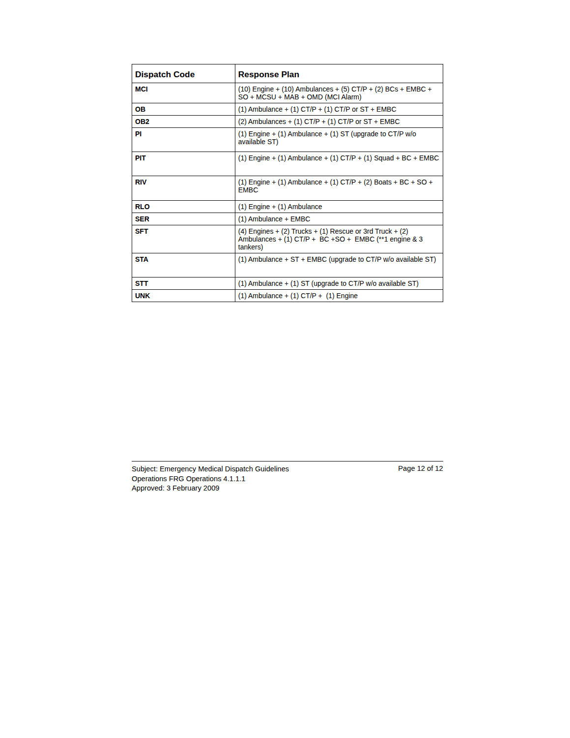| Dispatch Code | Response Plan |
| --- | --- |
| MCI | (10) Engine + (10) Ambulances + (5) CT/P + (2) BCs + EMBC + SO + MCSU + MAB + OMD (MCI Alarm) |
| OB | (1) Ambulance + (1) CT/P + (1) CT/P or ST + EMBC |
| OB2 | (2) Ambulances + (1) CT/P + (1) CT/P or ST + EMBC |
| PI | (1) Engine + (1) Ambulance + (1) ST (upgrade to CT/P w/o available ST) |
| PIT | (1) Engine + (1) Ambulance + (1) CT/P + (1) Squad + BC + EMBC |
| RIV | (1) Engine + (1) Ambulance + (1) CT/P + (2) Boats + BC + SO + EMBC |
| RLO | (1) Engine + (1) Ambulance |
| SER | (1) Ambulance + EMBC |
| SFT | (4) Engines + (2) Trucks + (1) Rescue or 3rd Truck + (2) Ambulances + (1) CT/P + BC +SO + EMBC (**1 engine & 3 tankers) |
| STA | (1) Ambulance + ST + EMBC (upgrade to CT/P w/o available ST) |
| STT | (1) Ambulance + (1) ST (upgrade to CT/P w/o available ST) |
| UNK | (1) Ambulance + (1) CT/P + (1) Engine |
Subject: Emergency Medical Dispatch Guidelines
Operations FRG Operations 4.1.1.1
Approved: 3 February 2009
Page 12 of 12